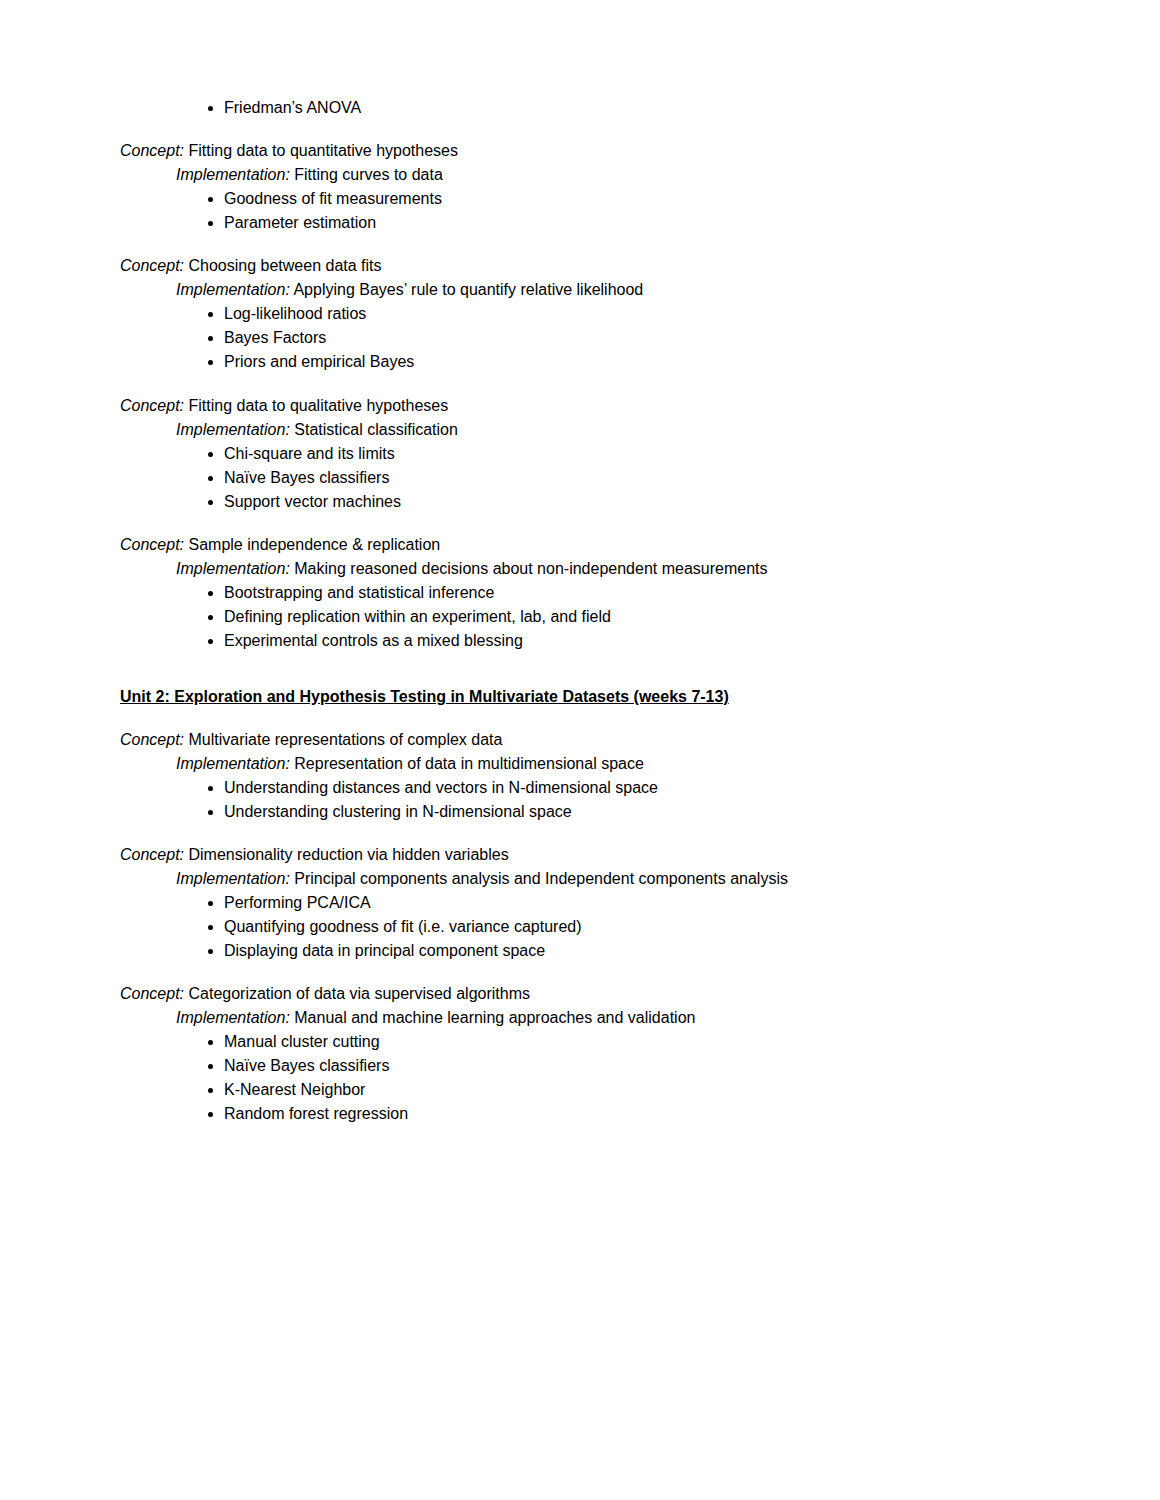Friedman’s ANOVA
Concept: Fitting data to quantitative hypotheses
Implementation: Fitting curves to data
Goodness of fit measurements
Parameter estimation
Concept: Choosing between data fits
Implementation: Applying Bayes’ rule to quantify relative likelihood
Log-likelihood ratios
Bayes Factors
Priors and empirical Bayes
Concept: Fitting data to qualitative hypotheses
Implementation: Statistical classification
Chi-square and its limits
Naïve Bayes classifiers
Support vector machines
Concept: Sample independence & replication
Implementation: Making reasoned decisions about non-independent measurements
Bootstrapping and statistical inference
Defining replication within an experiment, lab, and field
Experimental controls as a mixed blessing
Unit 2: Exploration and Hypothesis Testing in Multivariate Datasets (weeks 7-13)
Concept: Multivariate representations of complex data
Implementation: Representation of data in multidimensional space
Understanding distances and vectors in N-dimensional space
Understanding clustering in N-dimensional space
Concept: Dimensionality reduction via hidden variables
Implementation: Principal components analysis and Independent components analysis
Performing PCA/ICA
Quantifying goodness of fit (i.e. variance captured)
Displaying data in principal component space
Concept: Categorization of data via supervised algorithms
Implementation: Manual and machine learning approaches and validation
Manual cluster cutting
Naïve Bayes classifiers
K-Nearest Neighbor
Random forest regression